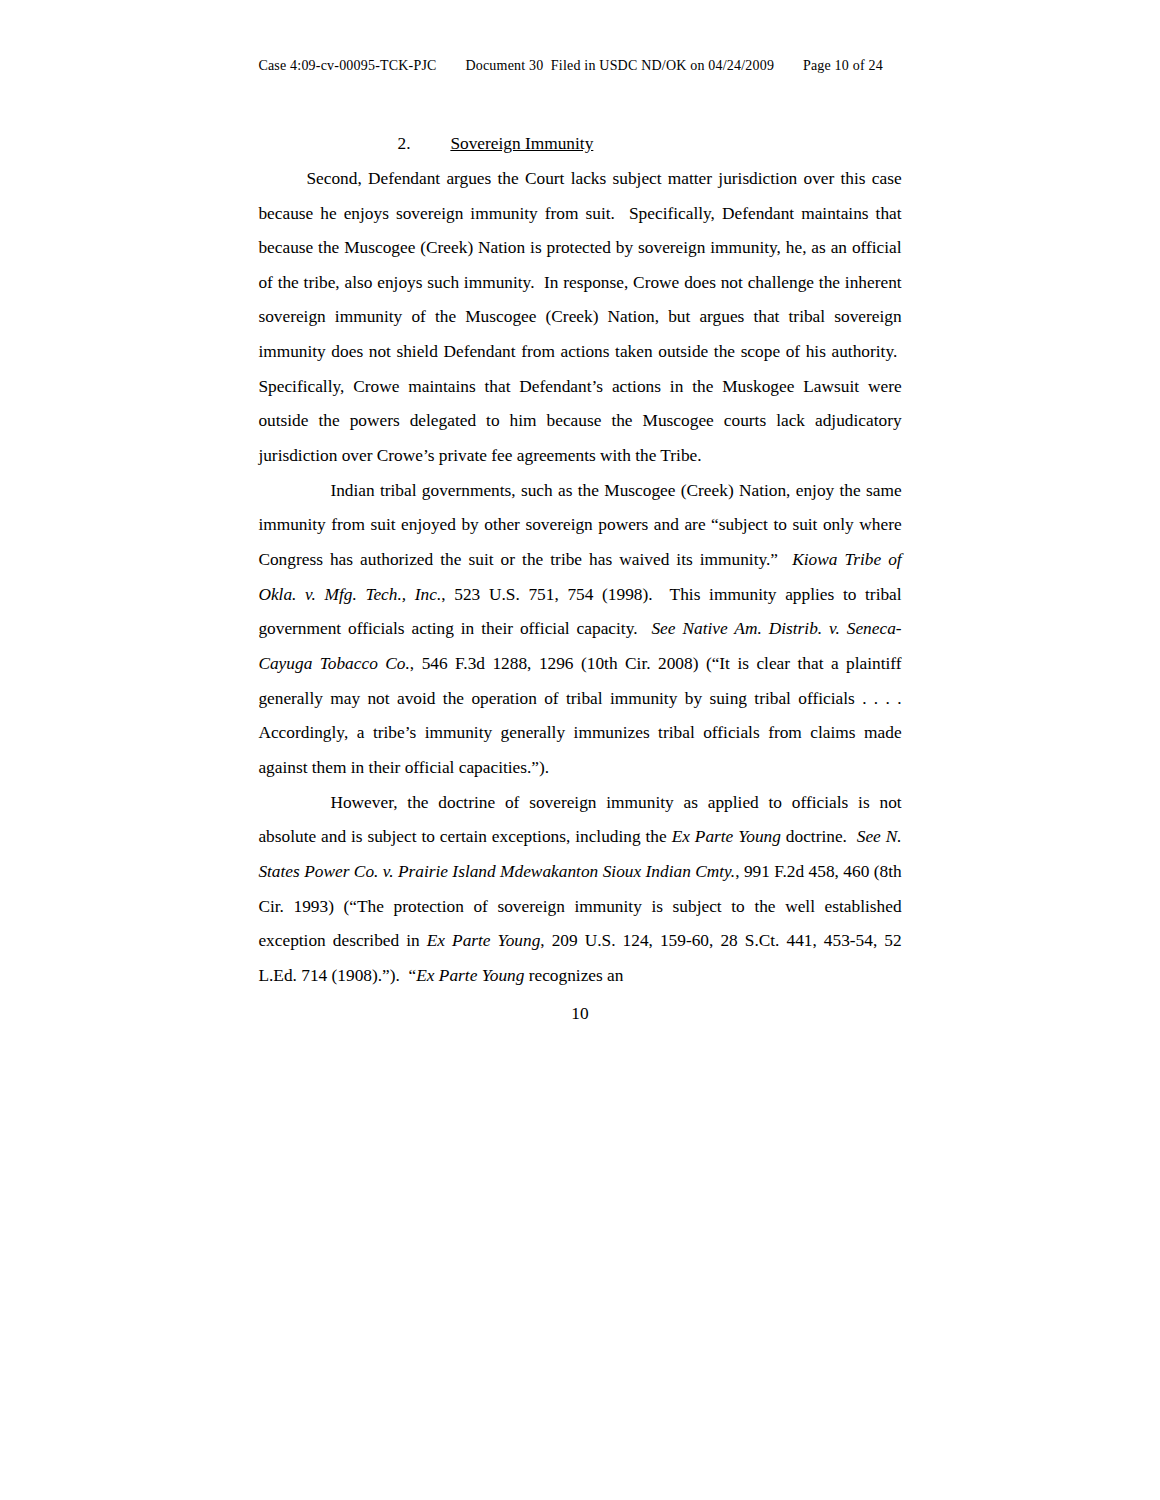Case 4:09-cv-00095-TCK-PJC Document 30 Filed in USDC ND/OK on 04/24/2009 Page 10 of 24
2. Sovereign Immunity
Second, Defendant argues the Court lacks subject matter jurisdiction over this case because he enjoys sovereign immunity from suit. Specifically, Defendant maintains that because the Muscogee (Creek) Nation is protected by sovereign immunity, he, as an official of the tribe, also enjoys such immunity. In response, Crowe does not challenge the inherent sovereign immunity of the Muscogee (Creek) Nation, but argues that tribal sovereign immunity does not shield Defendant from actions taken outside the scope of his authority. Specifically, Crowe maintains that Defendant’s actions in the Muskogee Lawsuit were outside the powers delegated to him because the Muscogee courts lack adjudicatory jurisdiction over Crowe’s private fee agreements with the Tribe.
Indian tribal governments, such as the Muscogee (Creek) Nation, enjoy the same immunity from suit enjoyed by other sovereign powers and are “subject to suit only where Congress has authorized the suit or the tribe has waived its immunity.” Kiowa Tribe of Okla. v. Mfg. Tech., Inc., 523 U.S. 751, 754 (1998). This immunity applies to tribal government officials acting in their official capacity. See Native Am. Distrib. v. Seneca-Cayuga Tobacco Co., 546 F.3d 1288, 1296 (10th Cir. 2008) (“It is clear that a plaintiff generally may not avoid the operation of tribal immunity by suing tribal officials . . . . Accordingly, a tribe’s immunity generally immunizes tribal officials from claims made against them in their official capacities.”).
However, the doctrine of sovereign immunity as applied to officials is not absolute and is subject to certain exceptions, including the Ex Parte Young doctrine. See N. States Power Co. v. Prairie Island Mdewakanton Sioux Indian Cmty., 991 F.2d 458, 460 (8th Cir. 1993) (“The protection of sovereign immunity is subject to the well established exception described in Ex Parte Young, 209 U.S. 124, 159-60, 28 S.Ct. 441, 453-54, 52 L.Ed. 714 (1908).”). “Ex Parte Young recognizes an
10